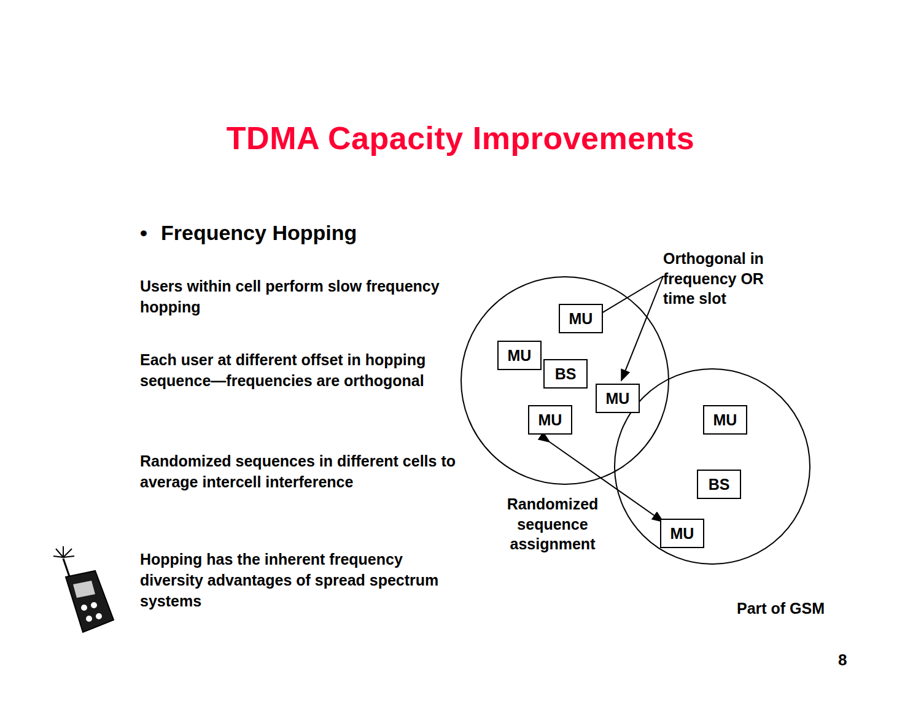TDMA Capacity Improvements
•Frequency Hopping
Users within cell perform slow frequency hopping
Each user at different offset in hopping sequence—frequencies are orthogonal
Randomized sequences in different cells to average intercell interference
Hopping has the inherent frequency diversity advantages of spread spectrum systems
Orthogonal in
frequency OR
time slot
Randomized
sequence
assignment
Part of GSM
8
MU
MU
BS
MU
MU
MU
BS
MU